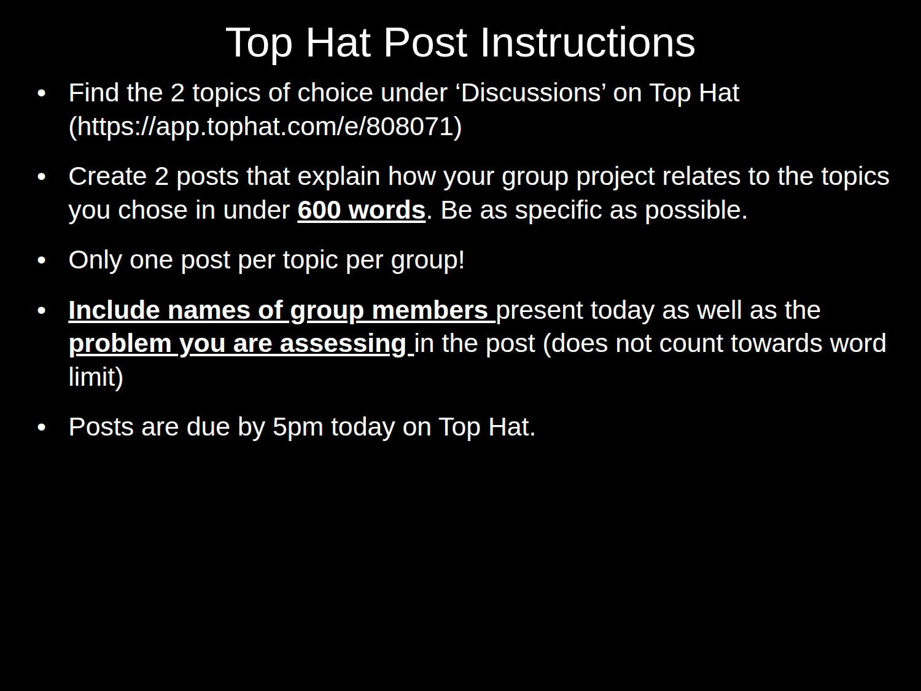Top Hat Post Instructions
Find the 2 topics of choice under ‘Discussions’ on Top Hat (https://app.tophat.com/e/808071)
Create 2 posts that explain how your group project relates to the topics you chose in under 600 words. Be as specific as possible.
Only one post per topic per group!
Include names of group members present today as well as the problem you are assessing in the post (does not count towards word limit)
Posts are due by 5pm today on Top Hat.